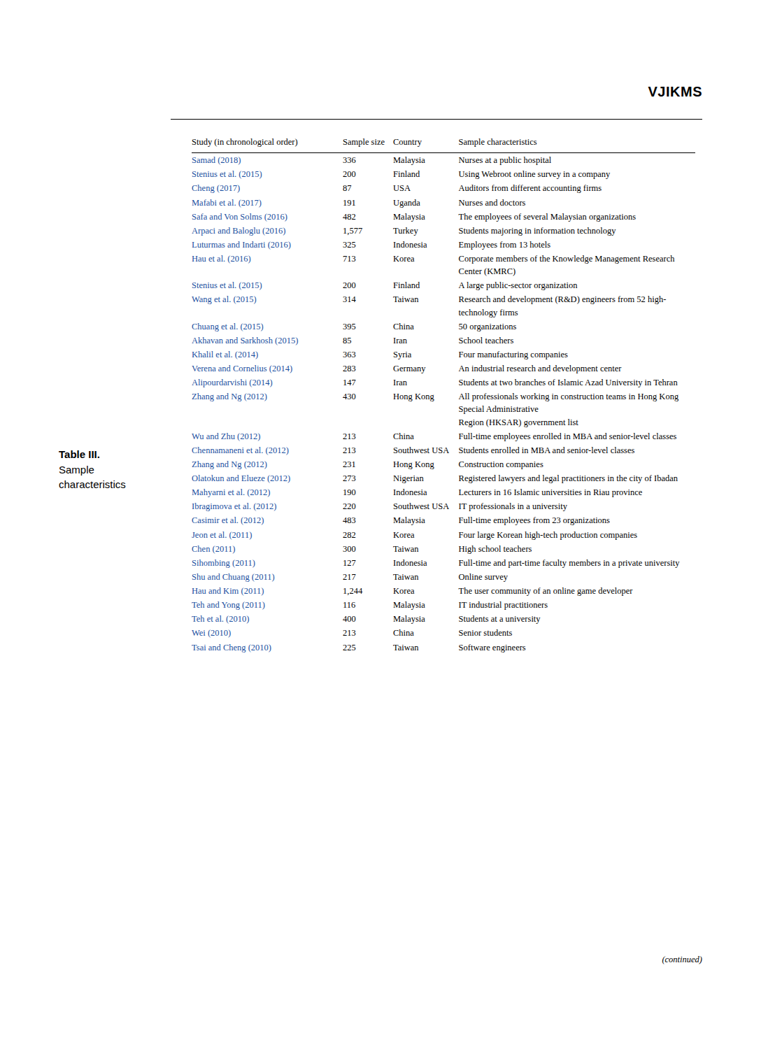VJIKMS
Table III. Sample
characteristics
| Study (in chronological order) | Sample size | Country | Sample characteristics |
| --- | --- | --- | --- |
| Samad (2018) | 336 | Malaysia | Nurses at a public hospital |
| Stenius et al. (2015) | 200 | Finland | Using Webroot online survey in a company |
| Cheng (2017) | 87 | USA | Auditors from different accounting firms |
| Mafabi et al. (2017) | 191 | Uganda | Nurses and doctors |
| Safa and Von Solms (2016) | 482 | Malaysia | The employees of several Malaysian organizations |
| Arpaci and Baloglu (2016) | 1,577 | Turkey | Students majoring in information technology |
| Luturmas and Indarti (2016) | 325 | Indonesia | Employees from 13 hotels |
| Hau et al. (2016) | 713 | Korea | Corporate members of the Knowledge Management Research Center (KMRC) |
| Stenius et al. (2015) | 200 | Finland | A large public-sector organization |
| Wang et al. (2015) | 314 | Taiwan | Research and development (R&D) engineers from 52 high-technology firms |
| Chuang et al. (2015) | 395 | China | 50 organizations |
| Akhavan and Sarkhosh (2015) | 85 | Iran | School teachers |
| Khalil et al. (2014) | 363 | Syria | Four manufacturing companies |
| Verena and Cornelius (2014) | 283 | Germany | An industrial research and development center |
| Alipourdarvishi (2014) | 147 | Iran | Students at two branches of Islamic Azad University in Tehran |
| Zhang and Ng (2012) | 430 | Hong Kong | All professionals working in construction teams in Hong Kong Special Administrative Region (HKSAR) government list |
| Wu and Zhu (2012) | 213 | China | Full-time employees enrolled in MBA and senior-level classes |
| Chennamaneni et al. (2012) | 213 | Southwest USA | Students enrolled in MBA and senior-level classes |
| Zhang and Ng (2012) | 231 | Hong Kong | Construction companies |
| Olatokun and Elueze (2012) | 273 | Nigerian | Registered lawyers and legal practitioners in the city of Ibadan |
| Mahyarni et al. (2012) | 190 | Indonesia | Lecturers in 16 Islamic universities in Riau province |
| Ibragimova et al. (2012) | 220 | Southwest USA | IT professionals in a university |
| Casimir et al. (2012) | 483 | Malaysia | Full-time employees from 23 organizations |
| Jeon et al. (2011) | 282 | Korea | Four large Korean high-tech production companies |
| Chen (2011) | 300 | Taiwan | High school teachers |
| Sihombing (2011) | 127 | Indonesia | Full-time and part-time faculty members in a private university |
| Shu and Chuang (2011) | 217 | Taiwan | Online survey |
| Hau and Kim (2011) | 1,244 | Korea | The user community of an online game developer |
| Teh and Yong (2011) | 116 | Malaysia | IT industrial practitioners |
| Teh et al. (2010) | 400 | Malaysia | Students at a university |
| Wei (2010) | 213 | China | Senior students |
| Tsai and Cheng (2010) | 225 | Taiwan | Software engineers |
(continued)